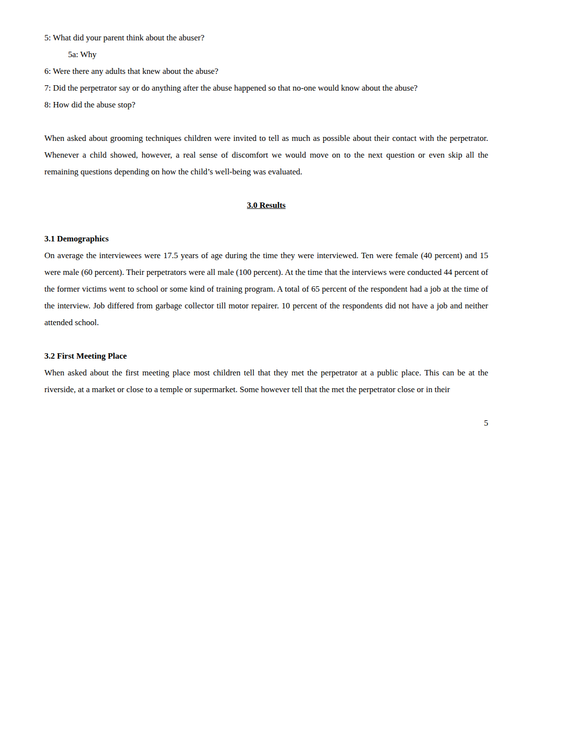5: What did your parent think about the abuser?
5a: Why
6: Were there any adults that knew about the abuse?
7: Did the perpetrator say or do anything after the abuse happened so that no-one would know about the abuse?
8: How did the abuse stop?
When asked about grooming techniques children were invited to tell as much as possible about their contact with the perpetrator. Whenever a child showed, however, a real sense of discomfort we would move on to the next question or even skip all the remaining questions depending on how the child’s well-being was evaluated.
3.0 Results
3.1 Demographics
On average the interviewees were 17.5 years of age during the time they were interviewed. Ten were female (40 percent) and 15 were male (60 percent). Their perpetrators were all male (100 percent). At the time that the interviews were conducted 44 percent of the former victims went to school or some kind of training program. A total of 65 percent of the respondent had a job at the time of the interview. Job differed from garbage collector till motor repairer. 10 percent of the respondents did not have a job and neither attended school.
3.2 First Meeting Place
When asked about the first meeting place most children tell that they met the perpetrator at a public place. This can be at the riverside, at a market or close to a temple or supermarket. Some however tell that the met the perpetrator close or in their
5